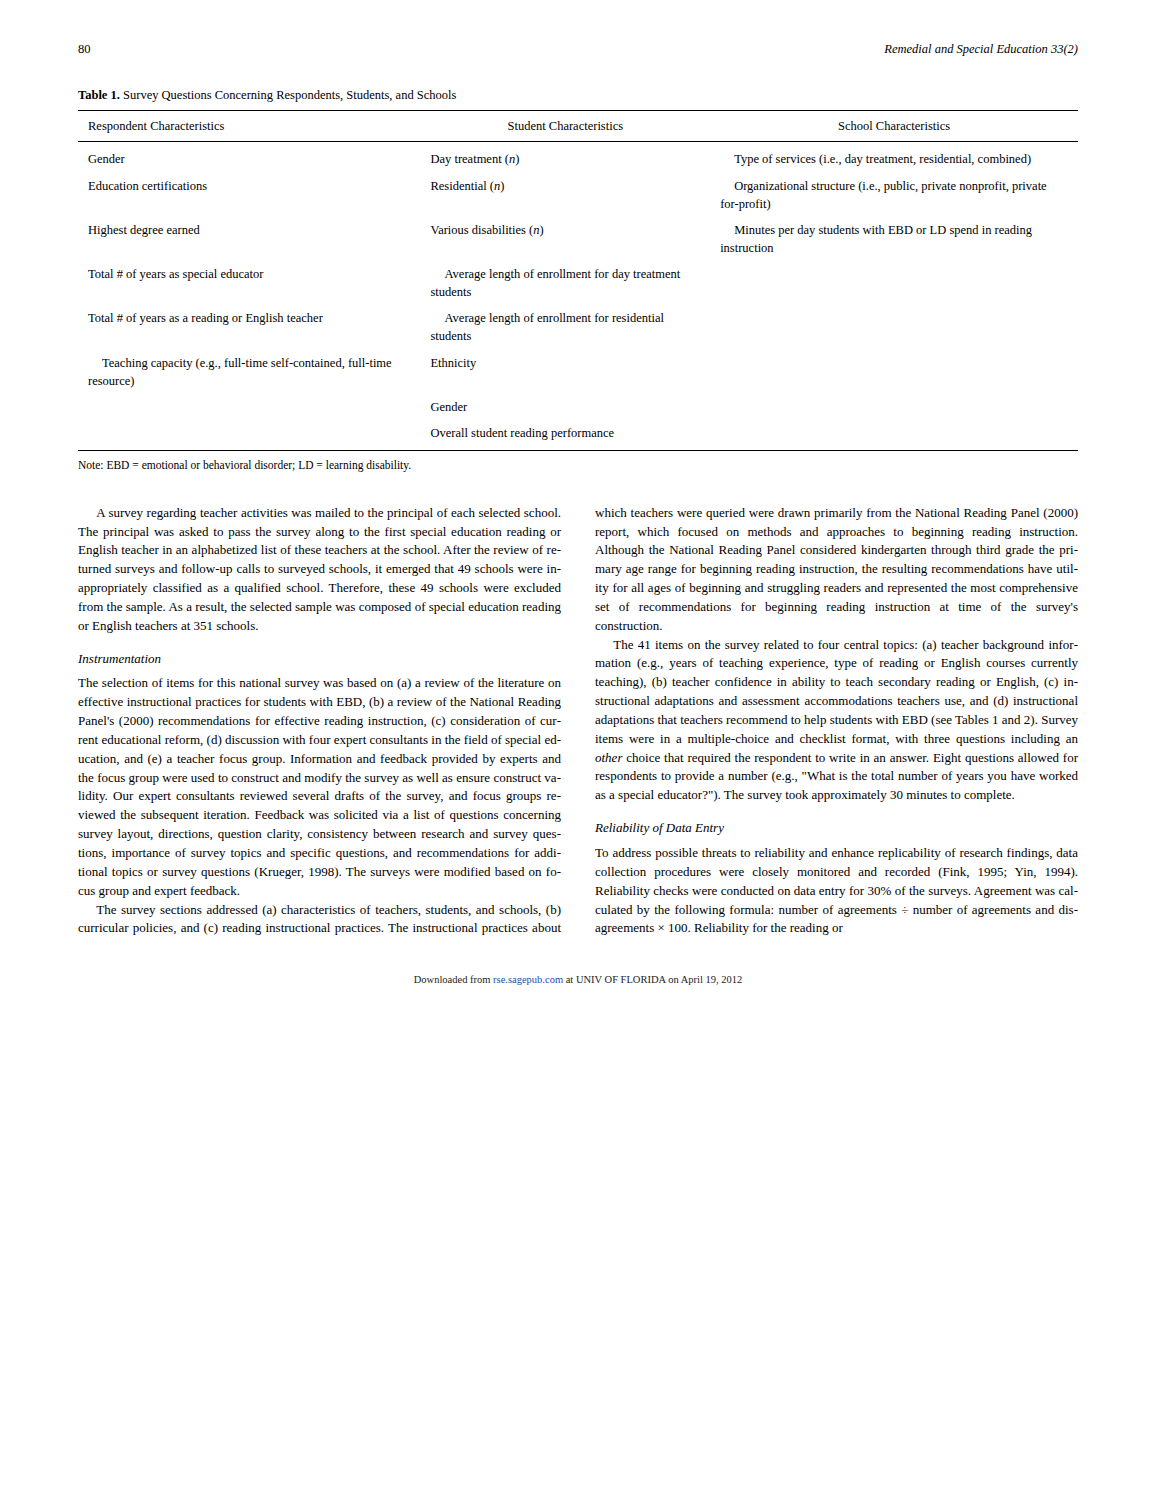80 Remedial and Special Education 33(2)
Table 1. Survey Questions Concerning Respondents, Students, and Schools
| Respondent Characteristics | Student Characteristics | School Characteristics |
| --- | --- | --- |
| Gender | Day treatment ( n ) | Type of services (i.e., day treatment, residential, combined) |
| Education certifications | Residential ( n ) | Organizational structure (i.e., public, private nonprofit, private for-profit) |
| Highest degree earned | Various disabilities ( n ) | Minutes per day students with EBD or LD spend in reading instruction |
| Total # of years as special educator | Average length of enrollment for day treatment students | |
| Total # of years as a reading or English teacher | Average length of enrollment for residential students | |
| Teaching capacity (e.g., full-time self-contained, full-time resource) | Ethnicity | |
| | Gender | |
| | Overall student reading performance | |
Note: EBD = emotional or behavioral disorder; LD = learning disability.
A survey regarding teacher activities was mailed to the principal of each selected school. The principal was asked to pass the survey along to the first special education reading or English teacher in an alphabetized list of these teachers at the school. After the review of returned surveys and follow-up calls to surveyed schools, it emerged that 49 schools were inappropriately classified as a qualified school. Therefore, these 49 schools were excluded from the sample. As a result, the selected sample was composed of special education reading or English teachers at 351 schools.
Instrumentation
The selection of items for this national survey was based on (a) a review of the literature on effective instructional practices for students with EBD, (b) a review of the National Reading Panel's (2000) recommendations for effective reading instruction, (c) consideration of current educational reform, (d) discussion with four expert consultants in the field of special education, and (e) a teacher focus group. Information and feedback provided by experts and the focus group were used to construct and modify the survey as well as ensure construct validity. Our expert consultants reviewed several drafts of the survey, and focus groups reviewed the subsequent iteration. Feedback was solicited via a list of questions concerning survey layout, directions, question clarity, consistency between research and survey questions, importance of survey topics and specific questions, and recommendations for additional topics or survey questions (Krueger, 1998). The surveys were modified based on focus group and expert feedback.
The survey sections addressed (a) characteristics of teachers, students, and schools, (b) curricular policies, and (c) reading instructional practices. The instructional practices about which teachers were queried were drawn primarily from the National Reading Panel (2000) report, which focused on methods and approaches to beginning reading instruction. Although the National Reading Panel considered kindergarten through third grade the primary age range for beginning reading instruction, the resulting recommendations have utility for all ages of beginning and struggling readers and represented the most comprehensive set of recommendations for beginning reading instruction at time of the survey's construction.
The 41 items on the survey related to four central topics: (a) teacher background information (e.g., years of teaching experience, type of reading or English courses currently teaching), (b) teacher confidence in ability to teach secondary reading or English, (c) instructional adaptations and assessment accommodations teachers use, and (d) instructional adaptations that teachers recommend to help students with EBD (see Tables 1 and 2). Survey items were in a multiple-choice and checklist format, with three questions including an other choice that required the respondent to write in an answer. Eight questions allowed for respondents to provide a number (e.g., "What is the total number of years you have worked as a special educator?"). The survey took approximately 30 minutes to complete.
Reliability of Data Entry
To address possible threats to reliability and enhance replicability of research findings, data collection procedures were closely monitored and recorded (Fink, 1995; Yin, 1994). Reliability checks were conducted on data entry for 30% of the surveys. Agreement was calculated by the following formula: number of agreements ÷ number of agreements and disagreements × 100. Reliability for the reading or
Downloaded from rse.sagepub.com at UNIV OF FLORIDA on April 19, 2012